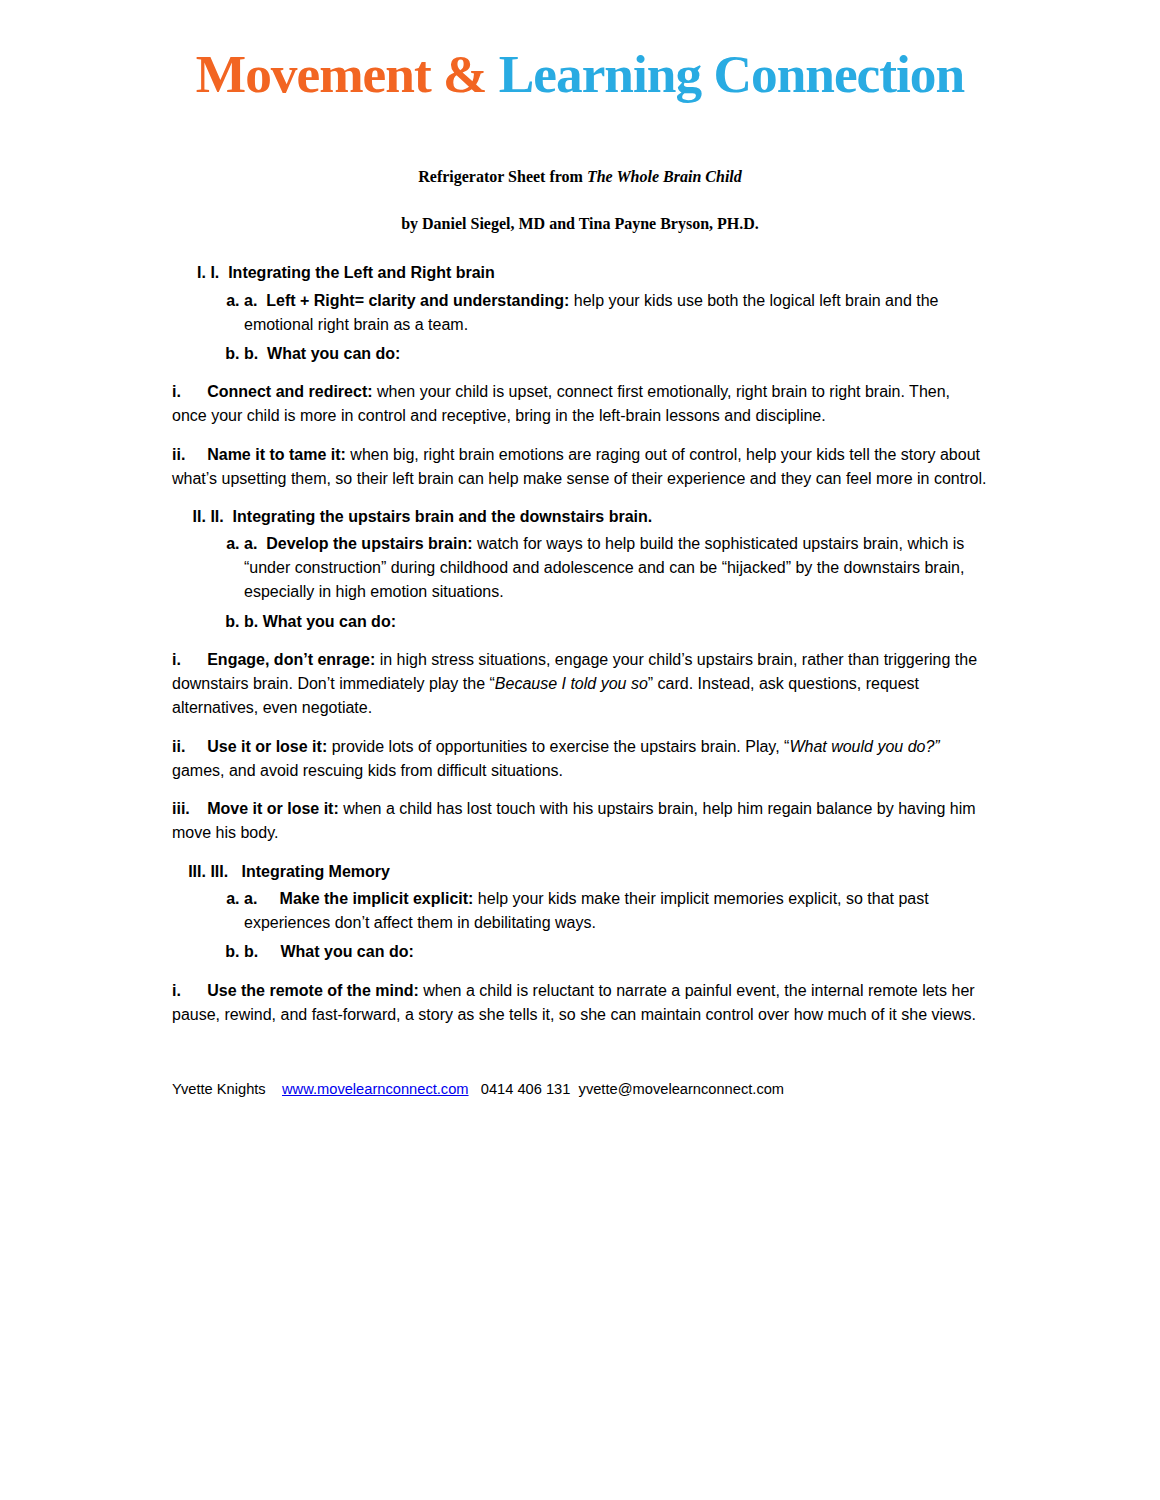Movement & Learning Connection
Refrigerator Sheet from The Whole Brain Child
by Daniel Siegel, MD and Tina Payne Bryson, PH.D.
I. Integrating the Left and Right brain
a. Left + Right= clarity and understanding: help your kids use both the logical left brain and the emotional right brain as a team.
b. What you can do:
i. Connect and redirect: when your child is upset, connect first emotionally, right brain to right brain. Then, once your child is more in control and receptive, bring in the left-brain lessons and discipline.
ii. Name it to tame it: when big, right brain emotions are raging out of control, help your kids tell the story about what’s upsetting them, so their left brain can help make sense of their experience and they can feel more in control.
II. Integrating the upstairs brain and the downstairs brain.
a. Develop the upstairs brain: watch for ways to help build the sophisticated upstairs brain, which is “under construction” during childhood and adolescence and can be “hijacked” by the downstairs brain, especially in high emotion situations.
b. What you can do:
i. Engage, don’t enrage: in high stress situations, engage your child’s upstairs brain, rather than triggering the downstairs brain. Don’t immediately play the “Because I told you so” card. Instead, ask questions, request alternatives, even negotiate.
ii. Use it or lose it: provide lots of opportunities to exercise the upstairs brain. Play, “What would you do?” games, and avoid rescuing kids from difficult situations.
iii. Move it or lose it: when a child has lost touch with his upstairs brain, help him regain balance by having him move his body.
III. Integrating Memory
a. Make the implicit explicit: help your kids make their implicit memories explicit, so that past experiences don’t affect them in debilitating ways.
b. What you can do:
i. Use the remote of the mind: when a child is reluctant to narrate a painful event, the internal remote lets her pause, rewind, and fast-forward, a story as she tells it, so she can maintain control over how much of it she views.
Yvette Knights www.movelearnconnect.com 0414 406 131 yvette@movelearnconnect.com